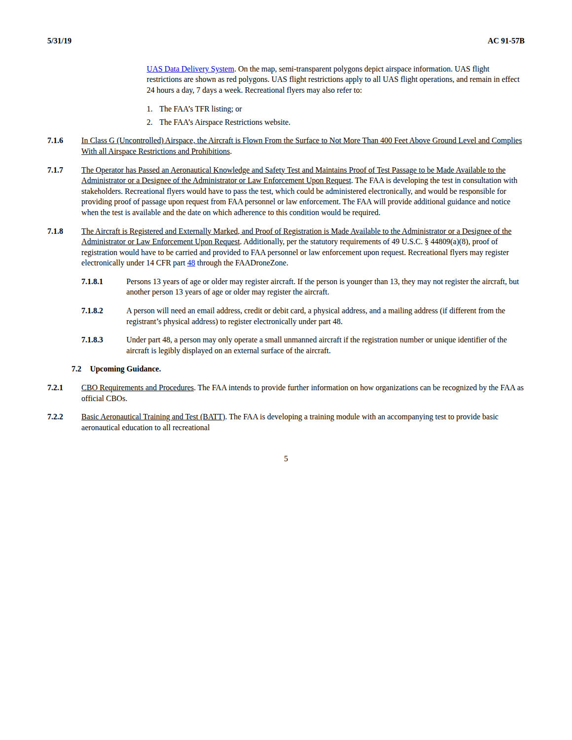5/31/19 AC 91-57B
UAS Data Delivery System. On the map, semi-transparent polygons depict airspace information. UAS flight restrictions are shown as red polygons. UAS flight restrictions apply to all UAS flight operations, and remain in effect 24 hours a day, 7 days a week. Recreational flyers may also refer to:
1. The FAA’s TFR listing; or
2. The FAA’s Airspace Restrictions website.
7.1.6
In Class G (Uncontrolled) Airspace, the Aircraft is Flown From the Surface to Not More Than 400 Feet Above Ground Level and Complies With all Airspace Restrictions and Prohibitions.
7.1.7
The Operator has Passed an Aeronautical Knowledge and Safety Test and Maintains Proof of Test Passage to be Made Available to the Administrator or a Designee of the Administrator or Law Enforcement Upon Request. The FAA is developing the test in consultation with stakeholders. Recreational flyers would have to pass the test, which could be administered electronically, and would be responsible for providing proof of passage upon request from FAA personnel or law enforcement. The FAA will provide additional guidance and notice when the test is available and the date on which adherence to this condition would be required.
7.1.8
The Aircraft is Registered and Externally Marked, and Proof of Registration is Made Available to the Administrator or a Designee of the Administrator or Law Enforcement Upon Request. Additionally, per the statutory requirements of 49 U.S.C. § 44809(a)(8), proof of registration would have to be carried and provided to FAA personnel or law enforcement upon request. Recreational flyers may register electronically under 14 CFR part 48 through the FAADroneZone.
7.1.8.1
Persons 13 years of age or older may register aircraft. If the person is younger than 13, they may not register the aircraft, but another person 13 years of age or older may register the aircraft.
7.1.8.2
A person will need an email address, credit or debit card, a physical address, and a mailing address (if different from the registrant’s physical address) to register electronically under part 48.
7.1.8.3
Under part 48, a person may only operate a small unmanned aircraft if the registration number or unique identifier of the aircraft is legibly displayed on an external surface of the aircraft.
7.2
Upcoming Guidance.
7.2.1
CBO Requirements and Procedures. The FAA intends to provide further information on how organizations can be recognized by the FAA as official CBOs.
7.2.2
Basic Aeronautical Training and Test (BATT). The FAA is developing a training module with an accompanying test to provide basic aeronautical education to all recreational
5